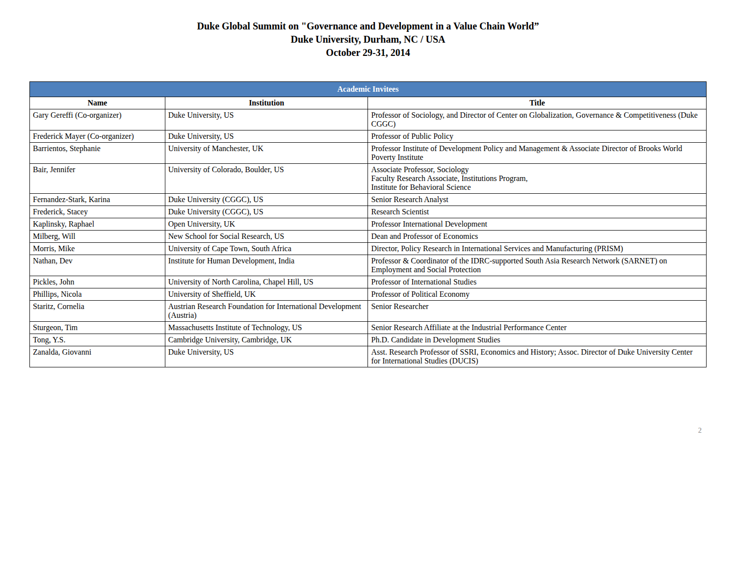Duke Global Summit on "Governance and Development in a Value Chain World”
Duke University, Durham, NC / USA
October 29-31, 2014
| Academic Invitees |
| Name | Institution | Title |
| Gary Gereffi (Co-organizer) | Duke University, US | Professor of Sociology, and Director of Center on Globalization, Governance & Competitiveness (Duke CGGC) |
| Frederick Mayer (Co-organizer) | Duke University, US | Professor of Public Policy |
| Barrientos, Stephanie | University of Manchester, UK | Professor Institute of Development Policy and Management & Associate Director of Brooks World Poverty Institute |
| Bair, Jennifer | University of Colorado, Boulder, US | Associate Professor, Sociology Faculty Research Associate, Institutions Program, Institute for Behavioral Science |
| Fernandez-Stark, Karina | Duke University (CGGC), US | Senior Research Analyst |
| Frederick, Stacey | Duke University (CGGC), US | Research Scientist |
| Kaplinsky, Raphael | Open University, UK | Professor International Development |
| Milberg, Will | New School for Social Research, US | Dean and Professor of Economics |
| Morris, Mike | University of Cape Town, South Africa | Director, Policy Research in International Services and Manufacturing (PRISM) |
| Nathan, Dev | Institute for Human Development, India | Professor & Coordinator of the IDRC-supported South Asia Research Network (SARNET) on Employment and Social Protection |
| Pickles, John | University of North Carolina, Chapel Hill, US | Professor of International Studies |
| Phillips, Nicola | University of Sheffield, UK | Professor of Political Economy |
| Staritz, Cornelia | Austrian Research Foundation for International Development (Austria) | Senior Researcher |
| Sturgeon, Tim | Massachusetts Institute of Technology, US | Senior Research Affiliate at the Industrial Performance Center |
| Tong, Y.S. | Cambridge University, Cambridge, UK | Ph.D. Candidate in Development Studies |
| Zanalda, Giovanni | Duke University, US | Asst. Research Professor of SSRI, Economics and History; Assoc. Director of Duke University Center for International Studies (DUCIS) |
2